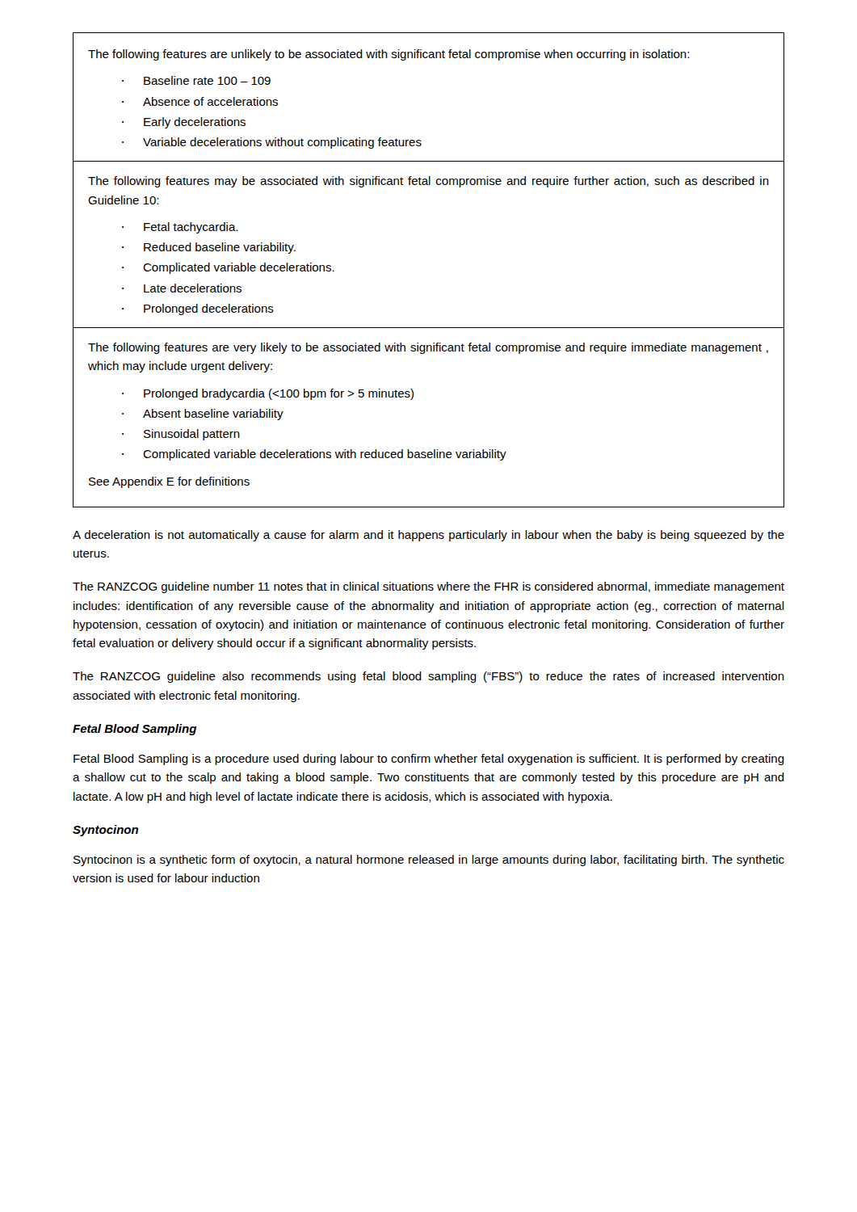The following features are unlikely to be associated with significant fetal compromise when occurring in isolation:
Baseline rate 100 – 109
Absence of accelerations
Early decelerations
Variable decelerations without complicating features
The following features may be associated with significant fetal compromise and require further action, such as described in Guideline 10:
Fetal tachycardia.
Reduced baseline variability.
Complicated variable decelerations.
Late decelerations
Prolonged decelerations
The following features are very likely to be associated with significant fetal compromise and require immediate management , which may include urgent delivery:
Prolonged bradycardia (<100 bpm for > 5 minutes)
Absent baseline variability
Sinusoidal pattern
Complicated variable decelerations with reduced baseline variability
See Appendix E for definitions
A deceleration is not automatically a cause for alarm and it happens particularly in labour when the baby is being squeezed by the uterus.
The RANZCOG guideline number 11 notes that in clinical situations where the FHR is considered abnormal, immediate management includes: identification of any reversible cause of the abnormality and initiation of appropriate action (eg., correction of maternal hypotension, cessation of oxytocin) and initiation or maintenance of continuous electronic fetal monitoring. Consideration of further fetal evaluation or delivery should occur if a significant abnormality persists.
The RANZCOG guideline also recommends using fetal blood sampling (“FBS”) to reduce the rates of increased intervention associated with electronic fetal monitoring.
Fetal Blood Sampling
Fetal Blood Sampling is a procedure used during labour to confirm whether fetal oxygenation is sufficient. It is performed by creating a shallow cut to the scalp and taking a blood sample. Two constituents that are commonly tested by this procedure are pH and lactate. A low pH and high level of lactate indicate there is acidosis, which is associated with hypoxia.
Syntocinon
Syntocinon is a synthetic form of oxytocin, a natural hormone released in large amounts during labor, facilitating birth. The synthetic version is used for labour induction